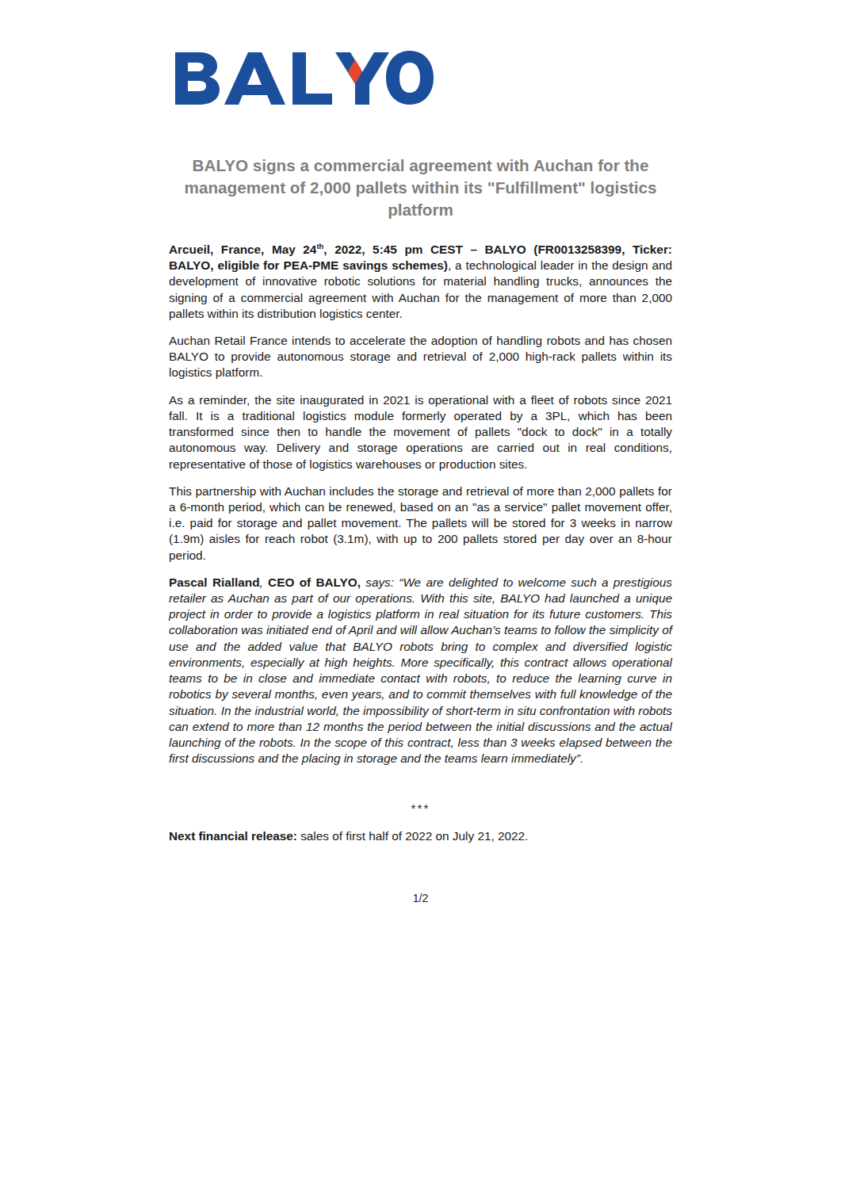BALYO signs a commercial agreement with Auchan for the management of 2,000 pallets within its "Fulfillment" logistics platform
Arcueil, France, May 24th, 2022, 5:45 pm CEST – BALYO (FR0013258399, Ticker: BALYO, eligible for PEA-PME savings schemes), a technological leader in the design and development of innovative robotic solutions for material handling trucks, announces the signing of a commercial agreement with Auchan for the management of more than 2,000 pallets within its distribution logistics center.
Auchan Retail France intends to accelerate the adoption of handling robots and has chosen BALYO to provide autonomous storage and retrieval of 2,000 high-rack pallets within its logistics platform.
As a reminder, the site inaugurated in 2021 is operational with a fleet of robots since 2021 fall. It is a traditional logistics module formerly operated by a 3PL, which has been transformed since then to handle the movement of pallets "dock to dock" in a totally autonomous way. Delivery and storage operations are carried out in real conditions, representative of those of logistics warehouses or production sites.
This partnership with Auchan includes the storage and retrieval of more than 2,000 pallets for a 6-month period, which can be renewed, based on an "as a service" pallet movement offer, i.e. paid for storage and pallet movement. The pallets will be stored for 3 weeks in narrow (1.9m) aisles for reach robot (3.1m), with up to 200 pallets stored per day over an 8-hour period.
Pascal Rialland, CEO of BALYO, says: “We are delighted to welcome such a prestigious retailer as Auchan as part of our operations. With this site, BALYO had launched a unique project in order to provide a logistics platform in real situation for its future customers. This collaboration was initiated end of April and will allow Auchan's teams to follow the simplicity of use and the added value that BALYO robots bring to complex and diversified logistic environments, especially at high heights. More specifically, this contract allows operational teams to be in close and immediate contact with robots, to reduce the learning curve in robotics by several months, even years, and to commit themselves with full knowledge of the situation. In the industrial world, the impossibility of short-term in situ confrontation with robots can extend to more than 12 months the period between the initial discussions and the actual launching of the robots. In the scope of this contract, less than 3 weeks elapsed between the first discussions and the placing in storage and the teams learn immediately”.
***
Next financial release: sales of first half of 2022 on July 21, 2022.
1/2